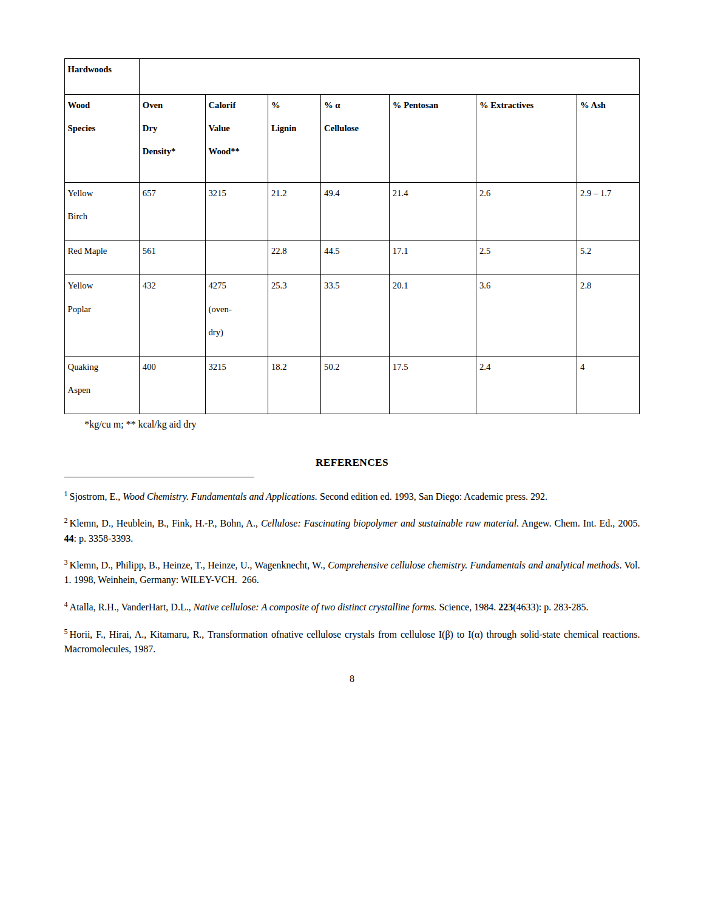| Hardwoods | |
| --- | --- |
| Wood Species | Oven Dry Density* | Calorif Value Wood** | % Lignin | % α Cellulose | % Pentosan | % Extractives | % Ash |
| Yellow Birch | 657 | 3215 | 21.2 | 49.4 | 21.4 | 2.6 | 2.9 – 1.7 |
| Red Maple | 561 | | 22.8 | 44.5 | 17.1 | 2.5 | 5.2 |
| Yellow Poplar | 432 | 4275 (oven- dry) | 25.3 | 33.5 | 20.1 | 3.6 | 2.8 |
| Quaking Aspen | 400 | 3215 | 18.2 | 50.2 | 17.5 | 2.4 | 4 |
*kg/cu m; ** kcal/kg aid dry
REFERENCES
1 Sjostrom, E., Wood Chemistry. Fundamentals and Applications. Second edition ed. 1993, San Diego: Academic press. 292.
2 Klemn, D., Heublein, B., Fink, H.-P., Bohn, A., Cellulose: Fascinating biopolymer and sustainable raw material. Angew. Chem. Int. Ed., 2005. 44: p. 3358-3393.
3 Klemn, D., Philipp, B., Heinze, T., Heinze, U., Wagenknecht, W., Comprehensive cellulose chemistry. Fundamentals and analytical methods. Vol. 1. 1998, Weinhein, Germany: WILEY-VCH. 266.
4 Atalla, R.H., VanderHart, D.L., Native cellulose: A composite of two distinct crystalline forms. Science, 1984. 223(4633): p. 283-285.
5 Horii, F., Hirai, A., Kitamaru, R., Transformation ofnative cellulose crystals from cellulose I(β) to I(α) through solid-state chemical reactions. Macromolecules, 1987.
8